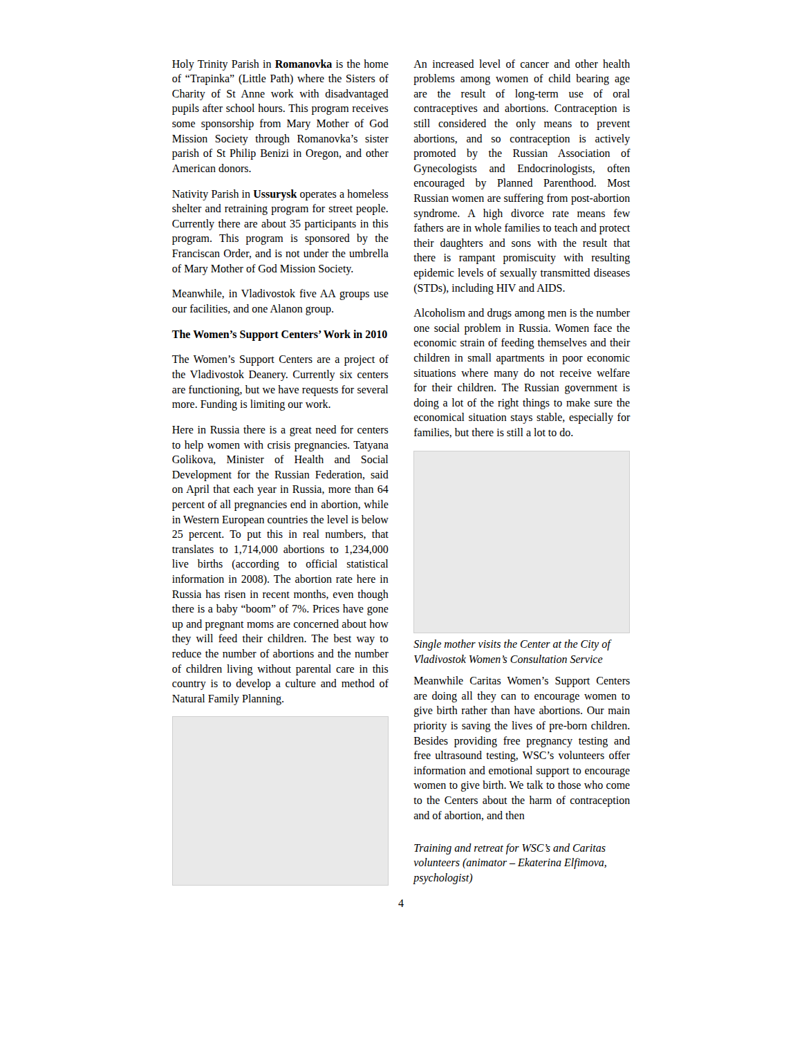Holy Trinity Parish in Romanovka is the home of “Trapinka” (Little Path) where the Sisters of Charity of St Anne work with disadvantaged pupils after school hours. This program receives some sponsorship from Mary Mother of God Mission Society through Romanovka’s sister parish of St Philip Benizi in Oregon, and other American donors.
Nativity Parish in Ussurysk operates a homeless shelter and retraining program for street people. Currently there are about 35 participants in this program. This program is sponsored by the Franciscan Order, and is not under the umbrella of Mary Mother of God Mission Society.
Meanwhile, in Vladivostok five AA groups use our facilities, and one Alanon group.
The Women’s Support Centers’ Work in 2010
The Women’s Support Centers are a project of the Vladivostok Deanery. Currently six centers are functioning, but we have requests for several more. Funding is limiting our work.
Here in Russia there is a great need for centers to help women with crisis pregnancies. Tatyana Golikova, Minister of Health and Social Development for the Russian Federation, said on April that each year in Russia, more than 64 percent of all pregnancies end in abortion, while in Western European countries the level is below 25 percent. To put this in real numbers, that translates to 1,714,000 abortions to 1,234,000 live births (according to official statistical information in 2008). The abortion rate here in Russia has risen in recent months, even though there is a baby “boom” of 7%. Prices have gone up and pregnant moms are concerned about how they will feed their children. The best way to reduce the number of abortions and the number of children living without parental care in this country is to develop a culture and method of Natural Family Planning.
An increased level of cancer and other health problems among women of child bearing age are the result of long-term use of oral contraceptives and abortions. Contraception is still considered the only means to prevent abortions, and so contraception is actively promoted by the Russian Association of Gynecologists and Endocrinologists, often encouraged by Planned Parenthood. Most Russian women are suffering from post-abortion syndrome. A high divorce rate means few fathers are in whole families to teach and protect their daughters and sons with the result that there is rampant promiscuity with resulting epidemic levels of sexually transmitted diseases (STDs), including HIV and AIDS.
Alcoholism and drugs among men is the number one social problem in Russia. Women face the economic strain of feeding themselves and their children in small apartments in poor economic situations where many do not receive welfare for their children. The Russian government is doing a lot of the right things to make sure the economical situation stays stable, especially for families, but there is still a lot to do.
Single mother visits the Center at the City of Vladivostok Women’s Consultation Service
Meanwhile Caritas Women’s Support Centers are doing all they can to encourage women to give birth rather than have abortions. Our main priority is saving the lives of pre-born children. Besides providing free pregnancy testing and free ultrasound testing, WSC’s volunteers offer information and emotional support to encourage women to give birth. We talk to those who come to the Centers about the harm of contraception and of abortion, and then
Training and retreat for WSC’s and Caritas volunteers (animator – Ekaterina Elfimova, psychologist)
4